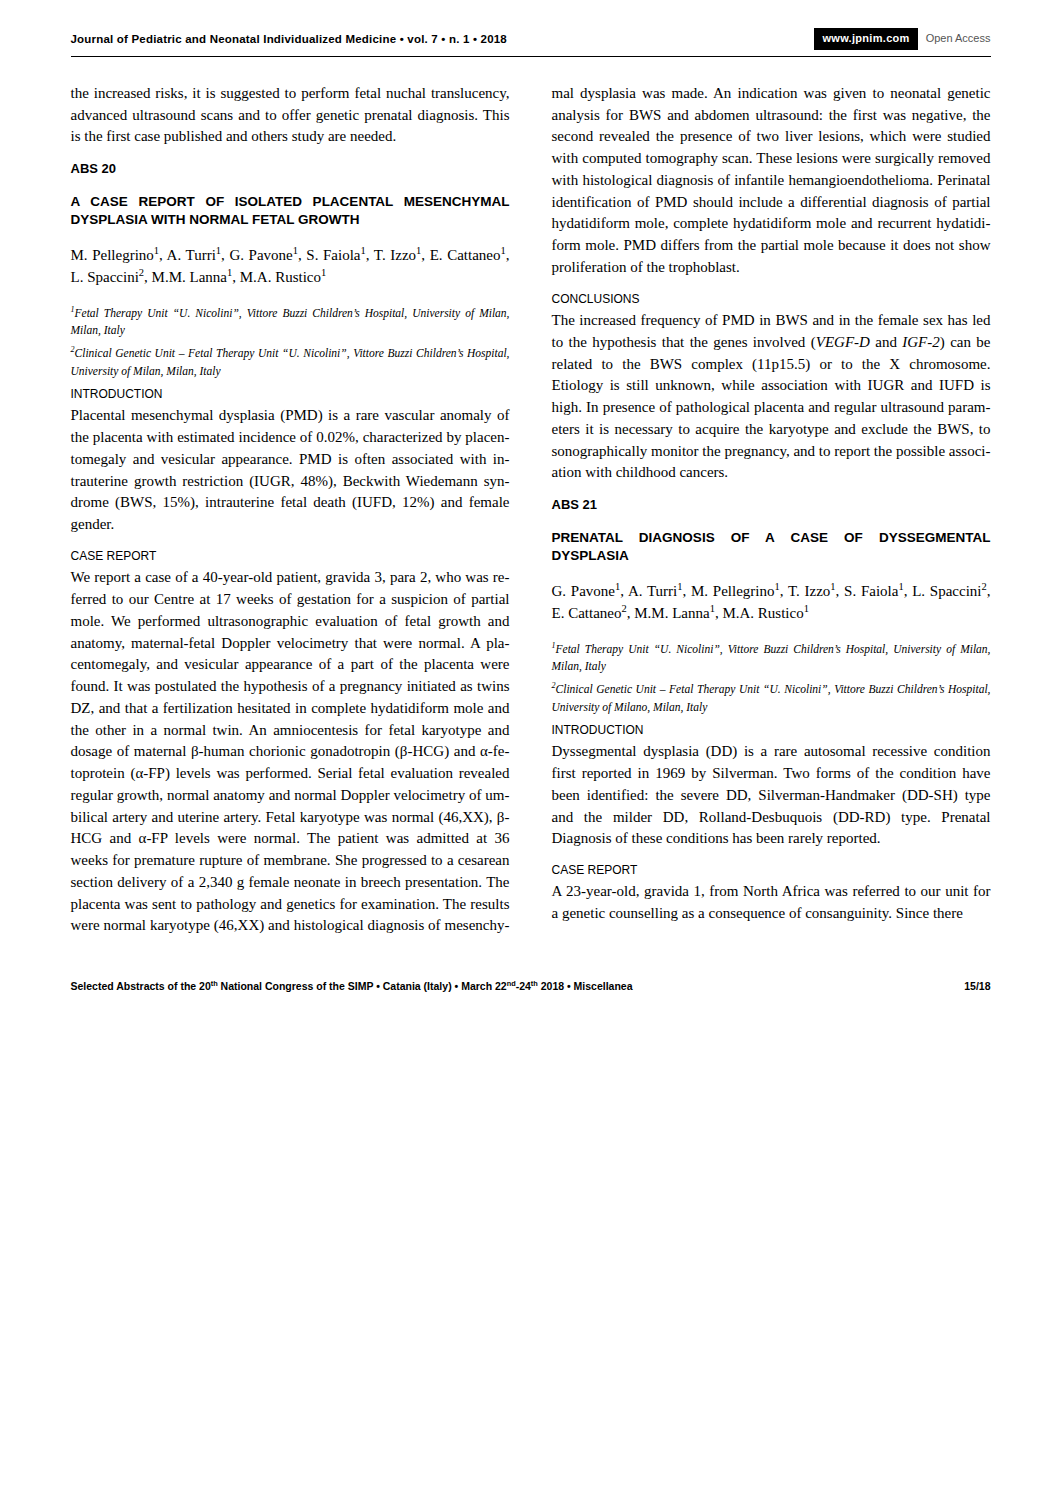Journal of Pediatric and Neonatal Individualized Medicine • vol. 7 • n. 1 • 2018
www.jpnim.com Open Access
the increased risks, it is suggested to perform fetal nuchal translucency, advanced ultrasound scans and to offer genetic prenatal diagnosis. This is the first case published and others study are needed.
ABS 20
A case report of isolated placental mesenchymal dysplasia with normal fetal growth
M. Pellegrino1, A. Turri1, G. Pavone1, S. Faiola1, T. Izzo1, E. Cattaneo1, L. Spaccini2, M.M. Lanna1, M.A. Rustico1
1Fetal Therapy Unit “U. Nicolini”, Vittore Buzzi Children’s Hospital, University of Milan, Milan, Italy
2Clinical Genetic Unit – Fetal Therapy Unit “U. Nicolini”, Vittore Buzzi Children’s Hospital, University of Milan, Milan, Italy
INTRODUCTION
Placental mesenchymal dysplasia (PMD) is a rare vascular anomaly of the placenta with estimated incidence of 0.02%, characterized by placentomegaly and vesicular appearance. PMD is often associated with intrauterine growth restriction (IUGR, 48%), Beckwith Wiedemann syndrome (BWS, 15%), intrauterine fetal death (IUFD, 12%) and female gender.
CASE REPORT
We report a case of a 40-year-old patient, gravida 3, para 2, who was referred to our Centre at 17 weeks of gestation for a suspicion of partial mole. We performed ultrasonographic evaluation of fetal growth and anatomy, maternal-fetal Doppler velocimetry that were normal. A placentomegaly, and vesicular appearance of a part of the placenta were found. It was postulated the hypothesis of a pregnancy initiated as twins DZ, and that a fertilization hesitated in complete hydatidiform mole and the other in a normal twin. An amniocentesis for fetal karyotype and dosage of maternal β-human chorionic gonadotropin (β-HCG) and α-fetoprotein (α-FP) levels was performed. Serial fetal evaluation revealed regular growth, normal anatomy and normal Doppler velocimetry of umbilical artery and uterine artery. Fetal karyotype was normal (46,XX), β-HCG and α-FP levels were normal. The patient was admitted at 36 weeks for premature rupture of membrane. She progressed to a cesarean section delivery of a 2,340 g female neonate in breech presentation. The placenta was sent to pathology and genetics for examination. The results were normal karyotype (46,XX) and histological diagnosis of mesenchymal dysplasia was made. An indication was given to neonatal genetic analysis for BWS and abdomen ultrasound: the first was negative, the second revealed the presence of two liver lesions, which were studied with computed tomography scan. These lesions were surgically removed with histological diagnosis of infantile hemangioendothelioma. Perinatal identification of PMD should include a differential diagnosis of partial hydatidiform mole, complete hydatidiform mole and recurrent hydatidiform mole. PMD differs from the partial mole because it does not show proliferation of the trophoblast.
CONCLUSIONS
The increased frequency of PMD in BWS and in the female sex has led to the hypothesis that the genes involved (VEGF-D and IGF-2) can be related to the BWS complex (11p15.5) or to the X chromosome. Etiology is still unknown, while association with IUGR and IUFD is high. In presence of pathological placenta and regular ultrasound parameters it is necessary to acquire the karyotype and exclude the BWS, to sonographically monitor the pregnancy, and to report the possible association with childhood cancers.
ABS 21
Prenatal diagnosis of a case of dyssegmental dysplasia
G. Pavone1, A. Turri1, M. Pellegrino1, T. Izzo1, S. Faiola1, L. Spaccini2, E. Cattaneo2, M.M. Lanna1, M.A. Rustico1
1Fetal Therapy Unit “U. Nicolini”, Vittore Buzzi Children’s Hospital, University of Milan, Milan, Italy
2Clinical Genetic Unit – Fetal Therapy Unit “U. Nicolini”, Vittore Buzzi Children’s Hospital, University of Milano, Milan, Italy
INTRODUCTION
Dyssegmental dysplasia (DD) is a rare autosomal recessive condition first reported in 1969 by Silverman. Two forms of the condition have been identified: the severe DD, Silverman-Handmaker (DD-SH) type and the milder DD, Rolland-Desbuquois (DD-RD) type. Prenatal Diagnosis of these conditions has been rarely reported.
CASE REPORT
A 23-year-old, gravida 1, from North Africa was referred to our unit for a genetic counselling as a consequence of consanguinity. Since there
Selected Abstracts of the 20th National Congress of the SIMP • Catania (Italy) • March 22nd-24th 2018 • Miscellanea
15/18